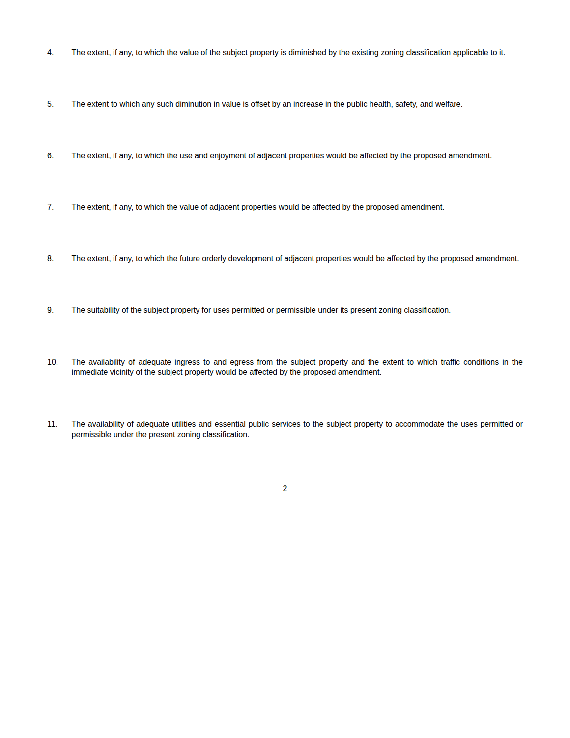4. The extent, if any, to which the value of the subject property is diminished by the existing zoning classification applicable to it.
5. The extent to which any such diminution in value is offset by an increase in the public health, safety, and welfare.
6. The extent, if any, to which the use and enjoyment of adjacent properties would be affected by the proposed amendment.
7. The extent, if any, to which the value of adjacent properties would be affected by the proposed amendment.
8. The extent, if any, to which the future orderly development of adjacent properties would be affected by the proposed amendment.
9. The suitability of the subject property for uses permitted or permissible under its present zoning classification.
10. The availability of adequate ingress to and egress from the subject property and the extent to which traffic conditions in the immediate vicinity of the subject property would be affected by the proposed amendment.
11. The availability of adequate utilities and essential public services to the subject property to accommodate the uses permitted or permissible under the present zoning classification.
2